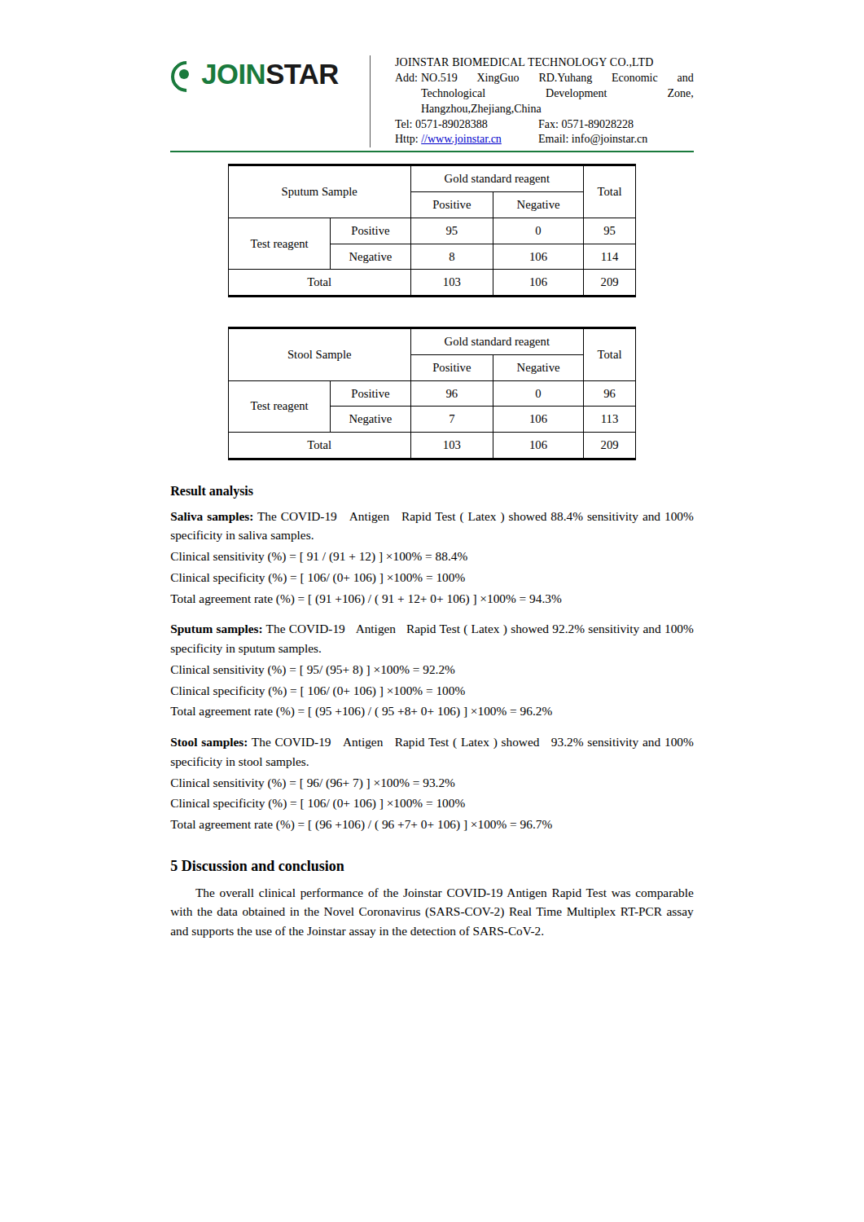JOIN STAR
JOINSTAR BIOMEDICAL TECHNOLOGY CO.,LTD
Add:
NO.519 XingGuo RD.Yuhang Economic and Technological Development Zone, Hangzhou,Zhejiang,China
Tel: 0571-89028388
Fax: 0571-89028228
Http: //www.joinstar.cn
Email: info@joinstar.cn
| Sputum Sample | Gold standard reagent | Total |
| --- | --- | --- |
| Positive | Negative |
| Test reagent | Positive | 95 | 0 | 95 |
| Negative | 8 | 106 | 114 |
| Total | 103 | 106 | 209 |
| Stool Sample | Gold standard reagent | Total |
| --- | --- | --- |
| Positive | Negative |
| Test reagent | Positive | 96 | 0 | 96 |
| Negative | 7 | 106 | 113 |
| Total | 103 | 106 | 209 |
Result analysis
Saliva samples: The COVID-19 Antigen Rapid Test ( Latex ) showed 88.4% sensitivity and 100% specificity in saliva samples.
Clinical sensitivity (%) = [ 91 / (91 + 12) ] ×100% = 88.4%
Clinical specificity (%) = [ 106/ (0+ 106) ] ×100% = 100%
Total agreement rate (%) = [ (91 +106) / ( 91 + 12+ 0+ 106) ] ×100% = 94.3%
Sputum samples: The COVID-19 Antigen Rapid Test ( Latex ) showed 92.2% sensitivity and 100% specificity in sputum samples.
Clinical sensitivity (%) = [ 95/ (95+ 8) ] ×100% = 92.2%
Clinical specificity (%) = [ 106/ (0+ 106) ] ×100% = 100%
Total agreement rate (%) = [ (95 +106) / ( 95 +8+ 0+ 106) ] ×100% = 96.2%
Stool samples: The COVID-19 Antigen Rapid Test ( Latex ) showed 93.2% sensitivity and 100% specificity in stool samples.
Clinical sensitivity (%) = [ 96/ (96+ 7) ] ×100% = 93.2%
Clinical specificity (%) = [ 106/ (0+ 106) ] ×100% = 100%
Total agreement rate (%) = [ (96 +106) / ( 96 +7+ 0+ 106) ] ×100% = 96.7%
5 Discussion and conclusion
The overall clinical performance of the Joinstar COVID-19 Antigen Rapid Test was comparable with the data obtained in the Novel Coronavirus (SARS-COV-2) Real Time Multiplex RT-PCR assay and supports the use of the Joinstar assay in the detection of SARS-CoV-2.